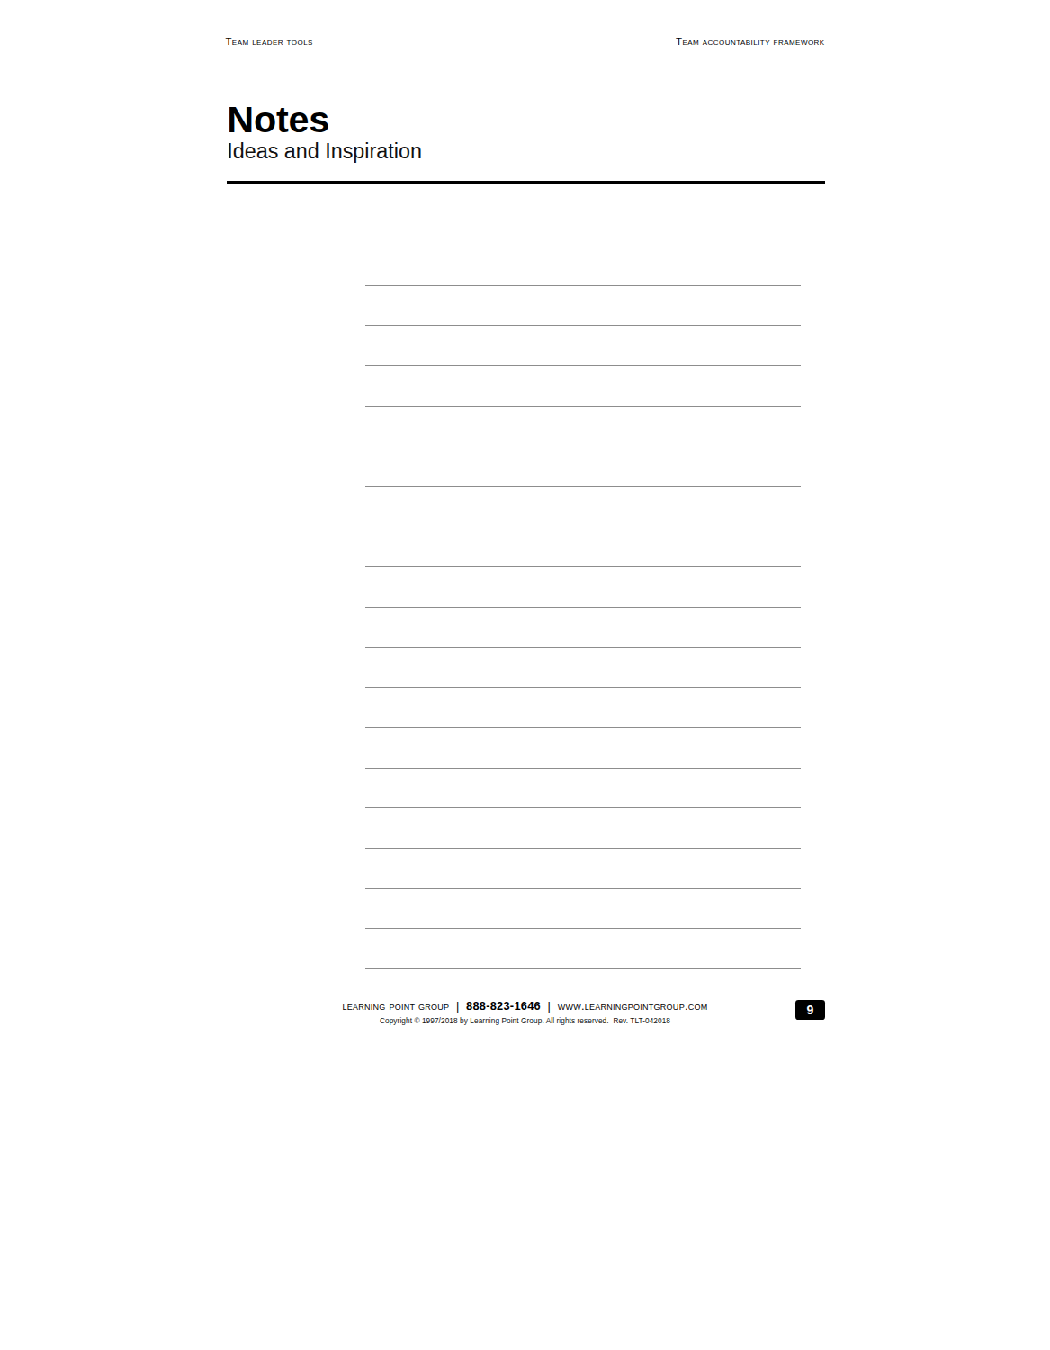Team Leader Tools Team Accountability Framework
Notes
Ideas and Inspiration
Learning Point Group | 888-823-1646 | www.learningpointgroup.com
Copyright © 1997/2018 by Learning Point Group. All rights reserved. Rev. TLT-042018
9